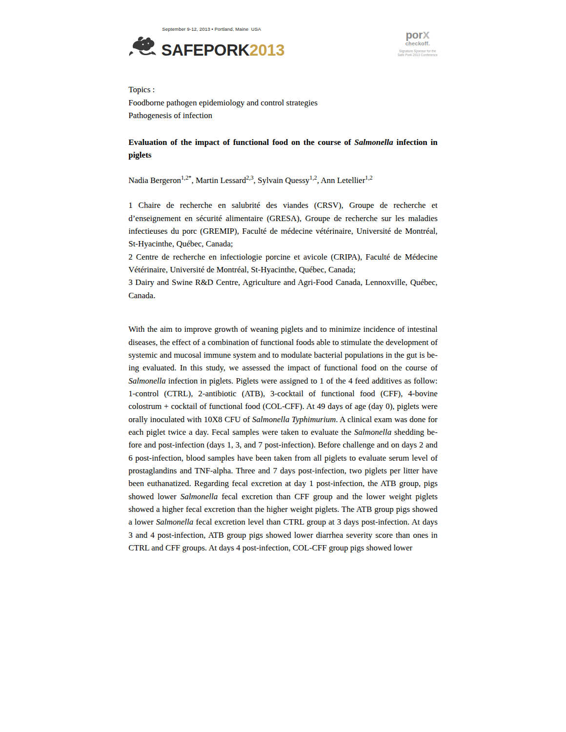September 9-12, 2013 • Portland, Maine USA
SAFEPORK2013
porx
checkoff.
Signature Sponsor for the
Safe Pork 2013 Conference
Topics :
Foodborne pathogen epidemiology and control strategies
Pathogenesis of infection
Evaluation of the impact of functional food on the course of Salmonella infection in piglets
Nadia Bergeron1,2*, Martin Lessard2,3, Sylvain Quessy1,2, Ann Letellier1,2
1 Chaire de recherche en salubrité des viandes (CRSV), Groupe de recherche et d’enseignement en sécurité alimentaire (GRESA), Groupe de recherche sur les maladies infectieuses du porc (GREMIP), Faculté de médecine vétérinaire, Université de Montréal, St-Hyacinthe, Québec, Canada;
2 Centre de recherche en infectiologie porcine et avicole (CRIPA), Faculté de Médecine Vétérinaire, Université de Montréal, St-Hyacinthe, Québec, Canada;
3 Dairy and Swine R&D Centre, Agriculture and Agri-Food Canada, Lennoxville, Québec, Canada.
With the aim to improve growth of weaning piglets and to minimize incidence of intestinal diseases, the effect of a combination of functional foods able to stimulate the development of systemic and mucosal immune system and to modulate bacterial populations in the gut is being evaluated. In this study, we assessed the impact of functional food on the course of Salmonella infection in piglets. Piglets were assigned to 1 of the 4 feed additives as follow: 1-control (CTRL), 2-antibiotic (ATB), 3-cocktail of functional food (CFF), 4-bovine colostrum + cocktail of functional food (COL-CFF). At 49 days of age (day 0), piglets were orally inoculated with 10X8 CFU of Salmonella Typhimurium. A clinical exam was done for each piglet twice a day. Fecal samples were taken to evaluate the Salmonella shedding before and post-infection (days 1, 3, and 7 post-infection). Before challenge and on days 2 and 6 post-infection, blood samples have been taken from all piglets to evaluate serum level of prostaglandins and TNF-alpha. Three and 7 days post-infection, two piglets per litter have been euthanatized. Regarding fecal excretion at day 1 post-infection, the ATB group, pigs showed lower Salmonella fecal excretion than CFF group and the lower weight piglets showed a higher fecal excretion than the higher weight piglets. The ATB group pigs showed a lower Salmonella fecal excretion level than CTRL group at 3 days post-infection. At days 3 and 4 post-infection, ATB group pigs showed lower diarrhea severity score than ones in CTRL and CFF groups. At days 4 post-infection, COL-CFF group pigs showed lower